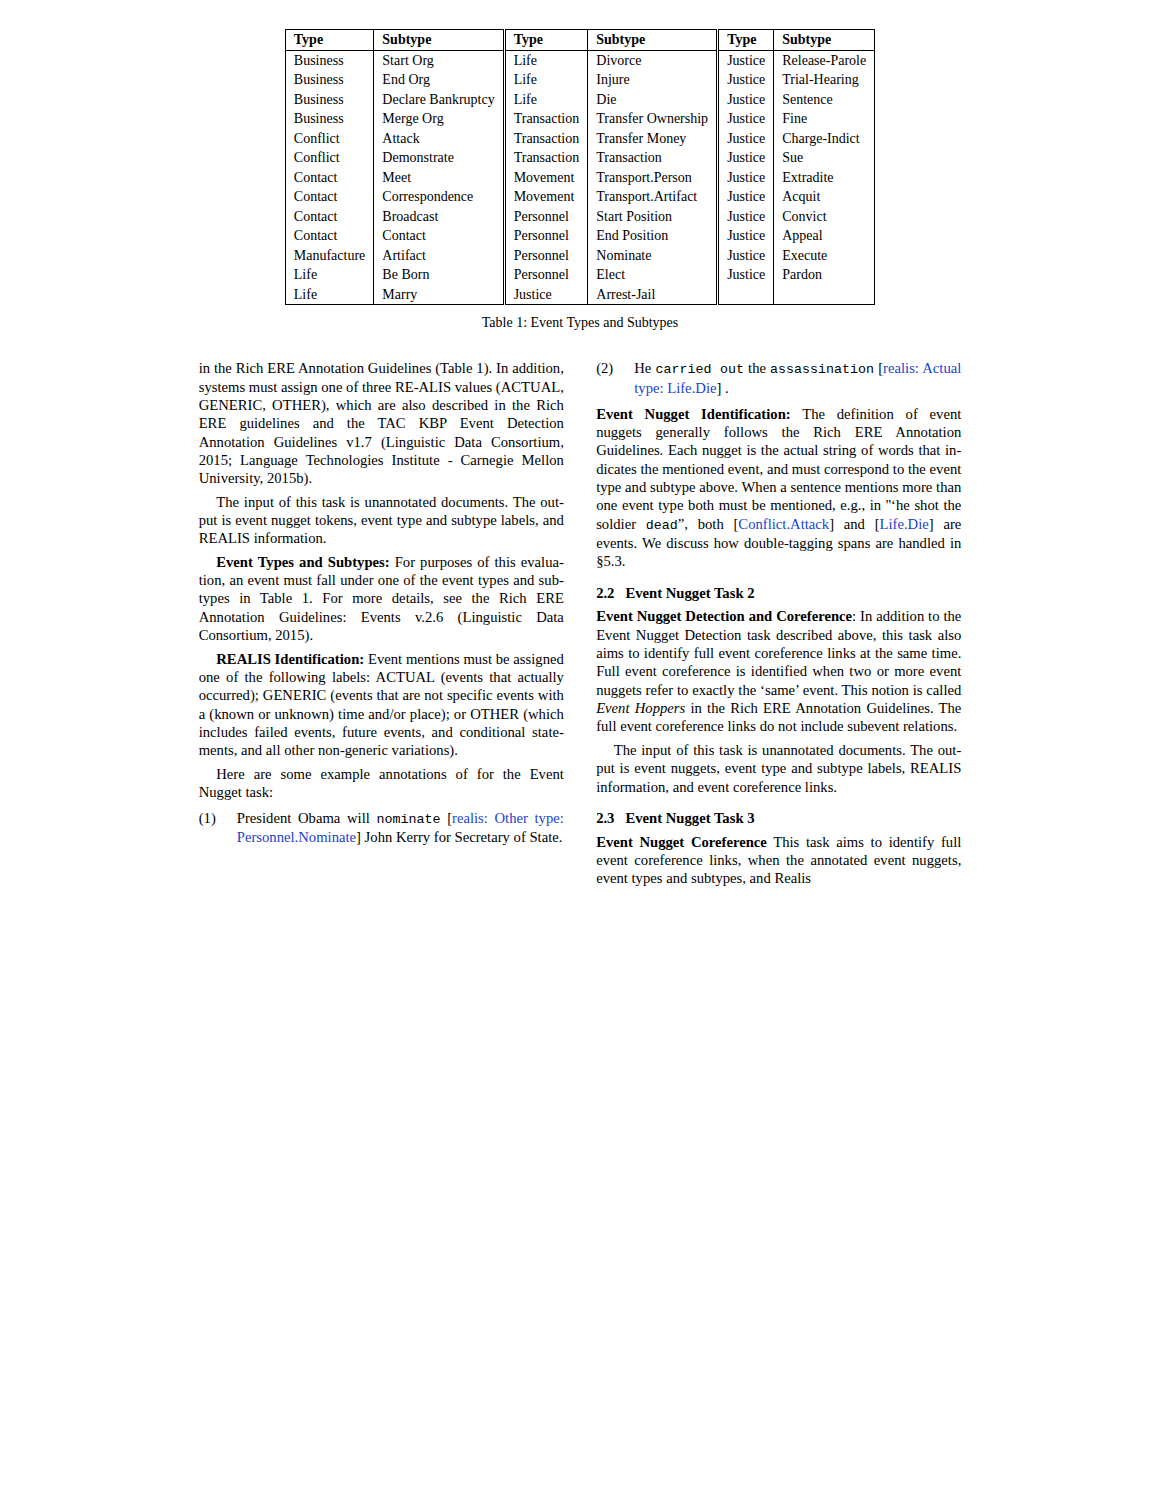| Type | Subtype | Type | Subtype | Type | Subtype |
| --- | --- | --- | --- | --- | --- |
| Business | Start Org | Life | Divorce | Justice | Release-Parole |
| Business | End Org | Life | Injure | Justice | Trial-Hearing |
| Business | Declare Bankruptcy | Life | Die | Justice | Sentence |
| Business | Merge Org | Transaction | Transfer Ownership | Justice | Fine |
| Conflict | Attack | Transaction | Transfer Money | Justice | Charge-Indict |
| Conflict | Demonstrate | Transaction | Transaction | Justice | Sue |
| Contact | Meet | Movement | Transport.Person | Justice | Extradite |
| Contact | Correspondence | Movement | Transport.Artifact | Justice | Acquit |
| Contact | Broadcast | Personnel | Start Position | Justice | Convict |
| Contact | Contact | Personnel | End Position | Justice | Appeal |
| Manufacture | Artifact | Personnel | Nominate | Justice | Execute |
| Life | Be Born | Personnel | Elect | Justice | Pardon |
| Life | Marry | Justice | Arrest-Jail | | |
Table 1: Event Types and Subtypes
in the Rich ERE Annotation Guidelines (Table 1). In addition, systems must assign one of three RE-ALIS values (ACTUAL, GENERIC, OTHER), which are also described in the Rich ERE guidelines and the TAC KBP Event Detection Annotation Guidelines v1.7 (Linguistic Data Consortium, 2015; Language Technologies Institute - Carnegie Mellon University, 2015b).
The input of this task is unannotated documents. The output is event nugget tokens, event type and subtype labels, and REALIS information.
Event Types and Subtypes: For purposes of this evaluation, an event must fall under one of the event types and subtypes in Table 1. For more details, see the Rich ERE Annotation Guidelines: Events v.2.6 (Linguistic Data Consortium, 2015).
REALIS Identification: Event mentions must be assigned one of the following labels: ACTUAL (events that actually occurred); GENERIC (events that are not specific events with a (known or unknown) time and/or place); or OTHER (which includes failed events, future events, and conditional statements, and all other non-generic variations).
Here are some example annotations of for the Event Nugget task:
(1) President Obama will nominate [realis: Other type: Personnel.Nominate] John Kerry for Secretary of State.
(2) He carried out the assassination [realis: Actual type: Life.Die] .
Event Nugget Identification: The definition of event nuggets generally follows the Rich ERE Annotation Guidelines. Each nugget is the actual string of words that indicates the mentioned event, and must correspond to the event type and subtype above. When a sentence mentions more than one event type both must be mentioned, e.g., in ''‘he shot the soldier dead”, both [Conflict.Attack] and [Life.Die] are events. We discuss how double-tagging spans are handled in §5.3.
2.2 Event Nugget Task 2
Event Nugget Detection and Coreference: In addition to the Event Nugget Detection task described above, this task also aims to identify full event coreference links at the same time. Full event coreference is identified when two or more event nuggets refer to exactly the ‘same’ event. This notion is called Event Hoppers in the Rich ERE Annotation Guidelines. The full event coreference links do not include subevent relations.
The input of this task is unannotated documents. The output is event nuggets, event type and subtype labels, REALIS information, and event coreference links.
2.3 Event Nugget Task 3
Event Nugget Coreference This task aims to identify full event coreference links, when the annotated event nuggets, event types and subtypes, and Realis